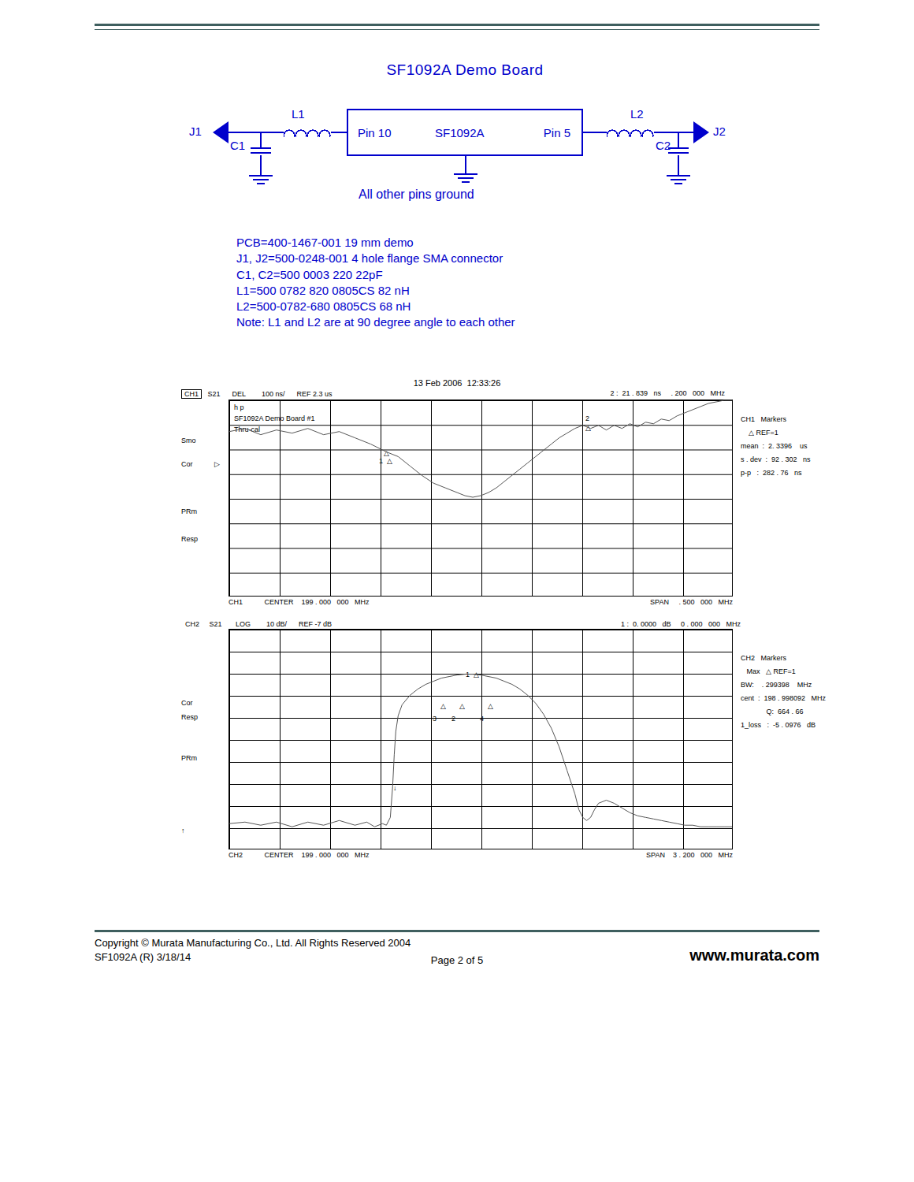SF1092A Demo Board
Pin 10 SF1092A Pin 5
J1
C1
L1
L2
C2
J2
All other pins ground
PCB=400-1467-001 19 mm demo
J1, J2=500-0248-001 4 hole flange SMA connector
C1, C2=500 0003 220 22pF
L1=500 0782 820 0805CS 82 nH
L2=500-0782-680 0805CS 68 nH
Note: L1 and L2 are at 90 degree angle to each other
13 Feb 2006 12:33:26
CH1 S21 DEL 100 ns/ REF 2.3 us 2 : 21 . 839 ns . 200 000 MHz
Smo
Cor
▷
PRm
Resp
h p
SF1092A Demo Board #1
Thru-cal
△
1
△
2
△
CH1 Markers
△ REF=1
mean : 2. 3396 us
s . dev : 92 . 302 ns
p-p : 282 . 76 ns
CH1 CENTER 199 . 000 000 MHz SPAN . 500 000 MHz
CH2 S21 LOG 10 dB/ REF -7 dB 1 : 0. 0000 dB 0 . 000 000 MHz
Cor
Resp
PRm
↑
1
△
3
2
4
△
△
△
↓
CH2 Markers
Max △ REF=1
BW: . 299398 MHz
cent : 198 . 998092 MHz
Q: 664 . 66
1_loss : -5 . 0976 dB
CH2 CENTER 199 . 000 000 MHz SPAN 3 . 200 000 MHz
Copyright © Murata Manufacturing Co., Ltd. All Rights Reserved 2004
SF1092A (R) 3/18/14
Page 2 of 5
www.murata.com